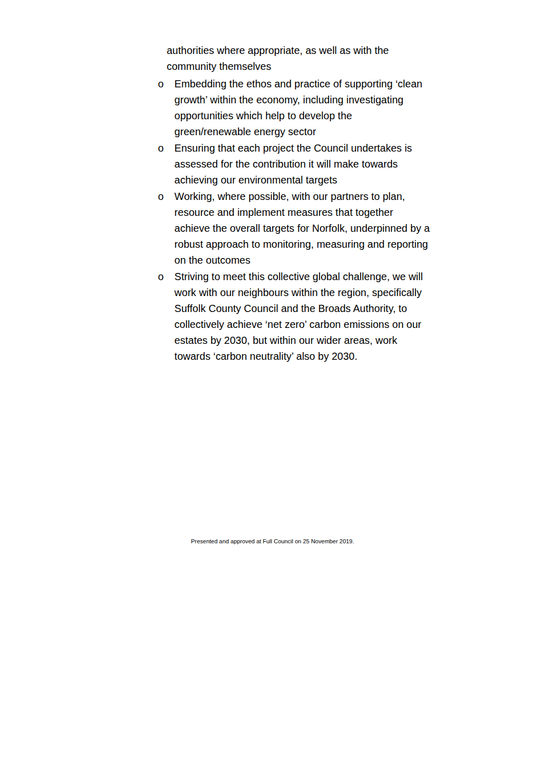authorities where appropriate, as well as with the community themselves
Embedding the ethos and practice of supporting ‘clean growth’ within the economy, including investigating opportunities which help to develop the green/renewable energy sector
Ensuring that each project the Council undertakes is assessed for the contribution it will make towards achieving our environmental targets
Working, where possible, with our partners to plan, resource and implement measures that together achieve the overall targets for Norfolk, underpinned by a robust approach to monitoring, measuring and reporting on the outcomes
Striving to meet this collective global challenge, we will work with our neighbours within the region, specifically Suffolk County Council and the Broads Authority, to collectively achieve ‘net zero’ carbon emissions on our estates by 2030, but within our wider areas, work towards ‘carbon neutrality’ also by 2030.
Presented and approved at Full Council on 25 November 2019.